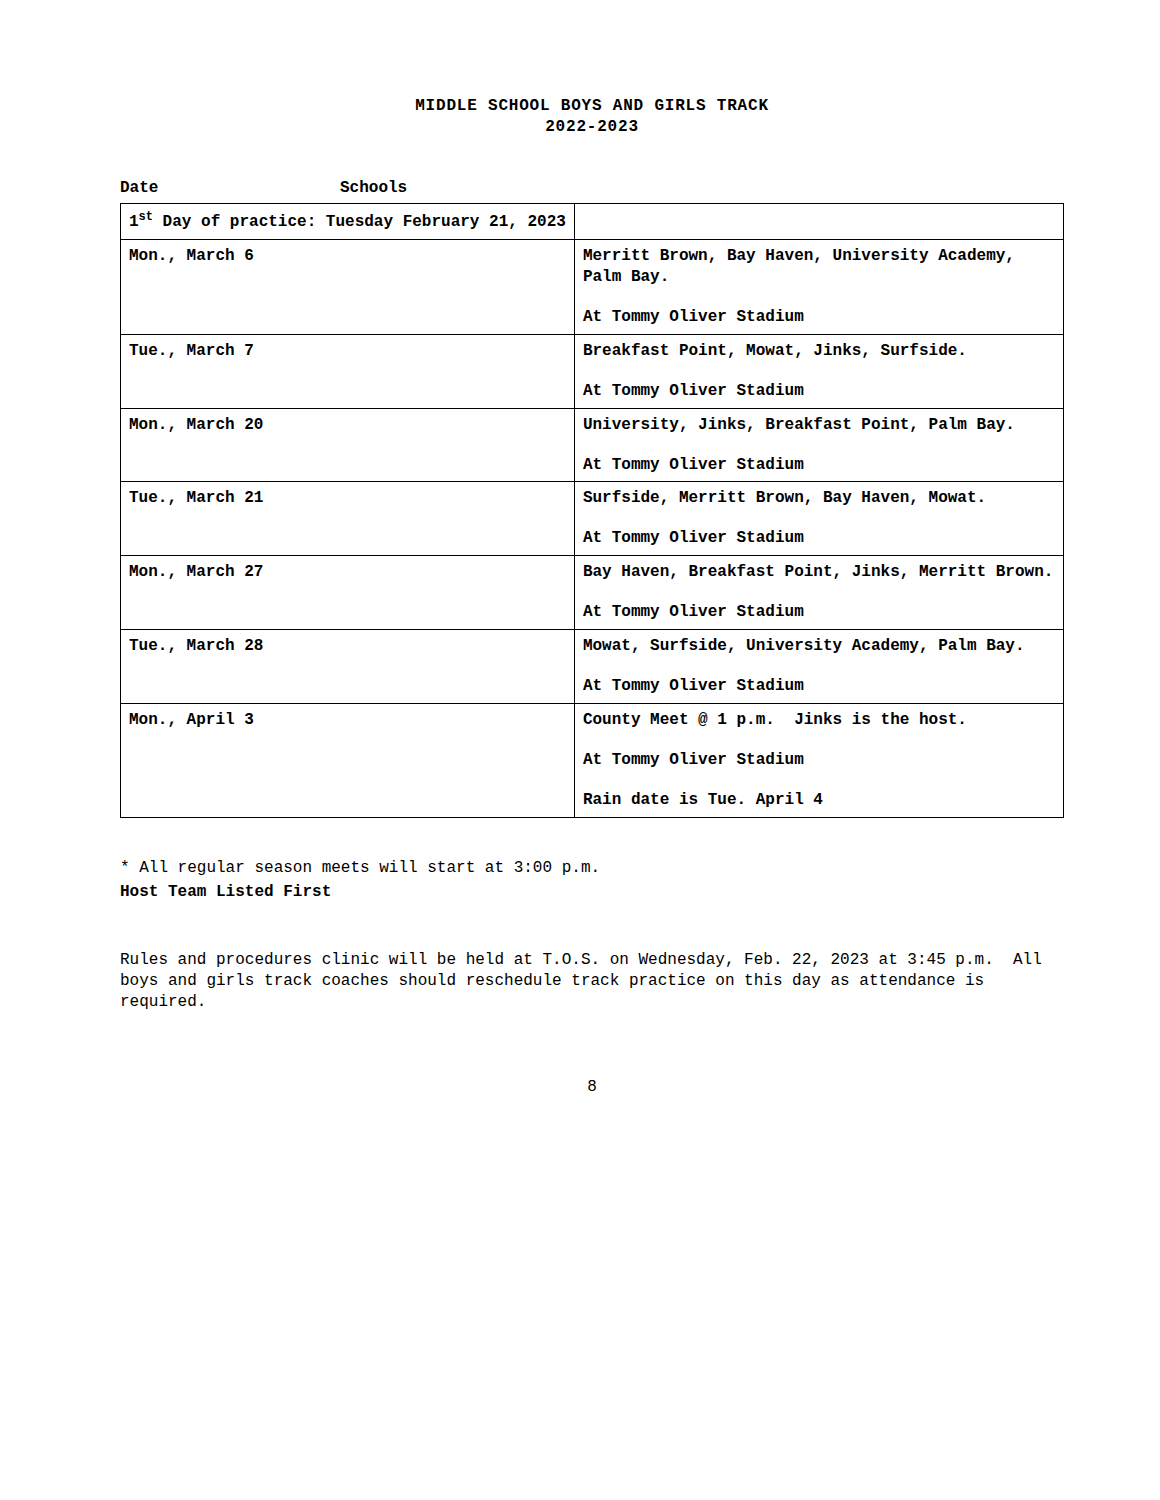MIDDLE SCHOOL BOYS AND GIRLS TRACK
2022-2023
Date Schools
| 1 st Day of practice: Tuesday February 21, 2023 | |
| Mon., March 6 | Merritt Brown, Bay Haven, University Academy, Palm Bay. At Tommy Oliver Stadium |
| Tue., March 7 | Breakfast Point, Mowat, Jinks, Surfside. At Tommy Oliver Stadium |
| Mon., March 20 | University, Jinks, Breakfast Point, Palm Bay. At Tommy Oliver Stadium |
| Tue., March 21 | Surfside, Merritt Brown, Bay Haven, Mowat. At Tommy Oliver Stadium |
| Mon., March 27 | Bay Haven, Breakfast Point, Jinks, Merritt Brown. At Tommy Oliver Stadium |
| Tue., March 28 | Mowat, Surfside, University Academy, Palm Bay. At Tommy Oliver Stadium |
| Mon., April 3 | County Meet @ 1 p.m. Jinks is the host. At Tommy Oliver Stadium Rain date is Tue. April 4 |
* All regular season meets will start at 3:00 p.m.
Host Team Listed First
Rules and procedures clinic will be held at T.O.S. on Wednesday, Feb. 22, 2023 at 3:45 p.m. All boys and girls track coaches should reschedule track practice on this day as attendance is required.
8